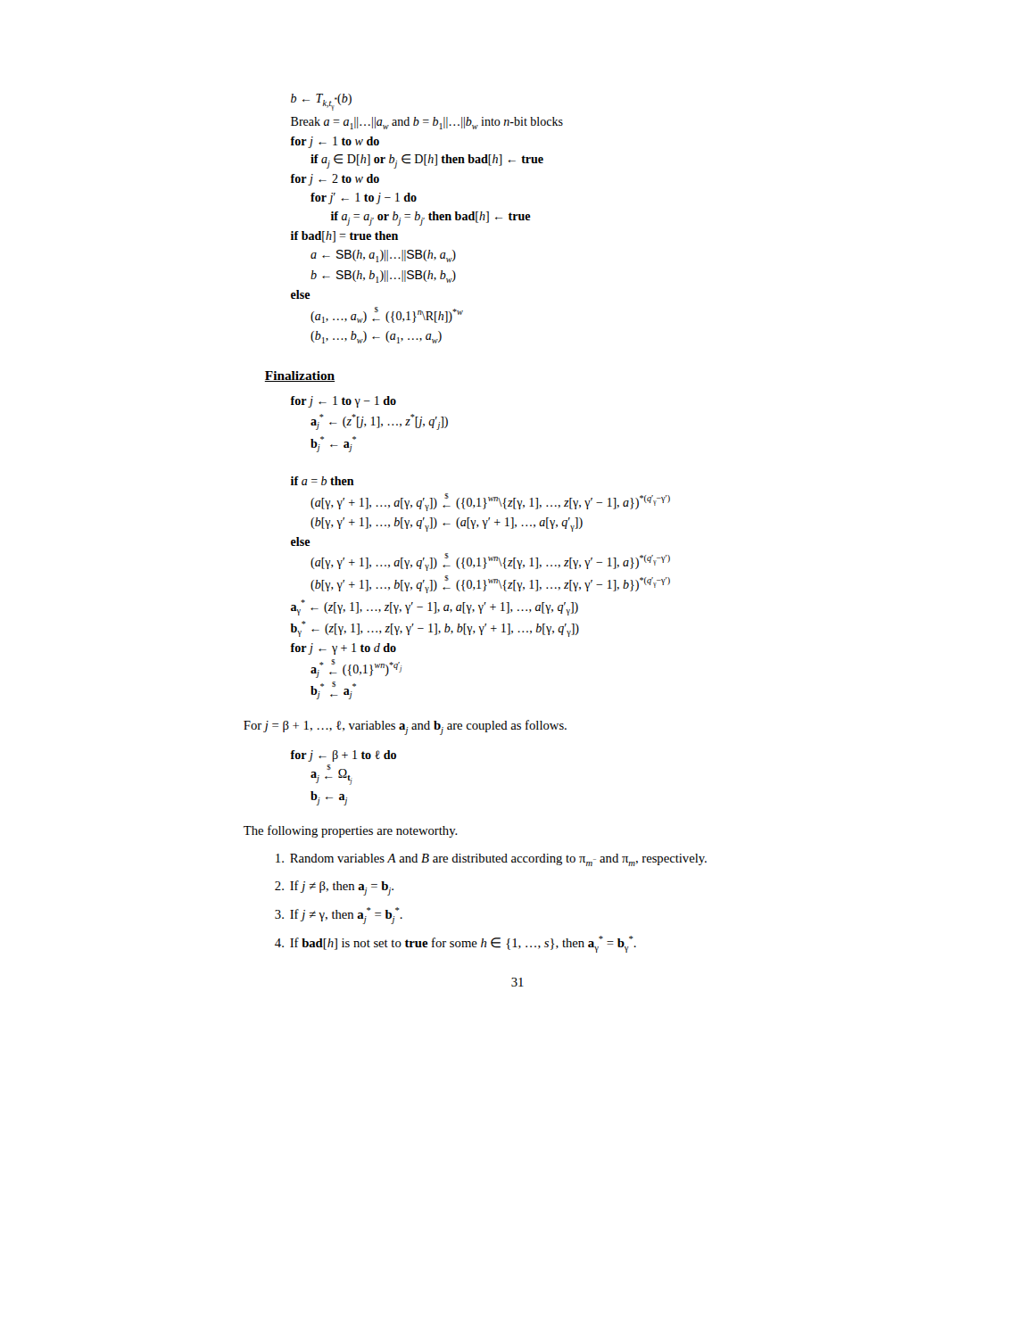b ← Tk,tγ*(b)
Break a = a1||…||aw and b = b1||…||bw into n-bit blocks
for j ← 1 to w do
if aj ∈ D[h] or bj ∈ D[h] then bad[h] ← true
for j ← 2 to w do
for j′ ← 1 to j − 1 do
if aj = aj′ or bj = bj′ then bad[h] ← true
if bad[h] = true then
a ← SB(h, a1)||…||SB(h, aw)
b ← SB(h, b1)||…||SB(h, bw)
else
(a1, …, aw) $← ({0,1}n\R[h])*w
(b1, …, bw) ← (a1, …, aw)
Finalization
for j ← 1 to γ − 1 do
aj* ← (z*[j, 1], …, z*[j, q′j])
bj* ← aj*
if a = b then
(a[γ, γ′ + 1], …, a[γ, q′γ]) $← ({0,1}wn\{z[γ, 1], …, z[γ, γ′ − 1], a})*(q′γ−γ′)
(b[γ, γ′ + 1], …, b[γ, q′γ]) ← (a[γ, γ′ + 1], …, a[γ, q′γ])
else
(a[γ, γ′ + 1], …, a[γ, q′γ]) $← ({0,1}wn\{z[γ, 1], …, z[γ, γ′ − 1], a})*(q′γ−γ′)
(b[γ, γ′ + 1], …, b[γ, q′γ]) $← ({0,1}wn\{z[γ, 1], …, z[γ, γ′ − 1], b})*(q′γ−γ′)
aγ* ← (z[γ, 1], …, z[γ, γ′ − 1], a, a[γ, γ′ + 1], …, a[γ, q′γ])
bγ* ← (z[γ, 1], …, z[γ, γ′ − 1], b, b[γ, γ′ + 1], …, b[γ, q′γ])
for j ← γ + 1 to d do
aj* $← ({0,1}wn)*q′j
bj* $← aj*
For j = β + 1, …, ℓ, variables aj and bj are coupled as follows.
for j ← β + 1 to ℓ do
aj $← Ωtj
bj ← aj
The following properties are noteworthy.
Random variables A and B are distributed according to πm− and πm, respectively.
If j ≠ β, then aj = bj.
If j ≠ γ, then aj* = bj*.
If bad[h] is not set to true for some h ∈ {1, …, s}, then aγ* = bγ*.
31